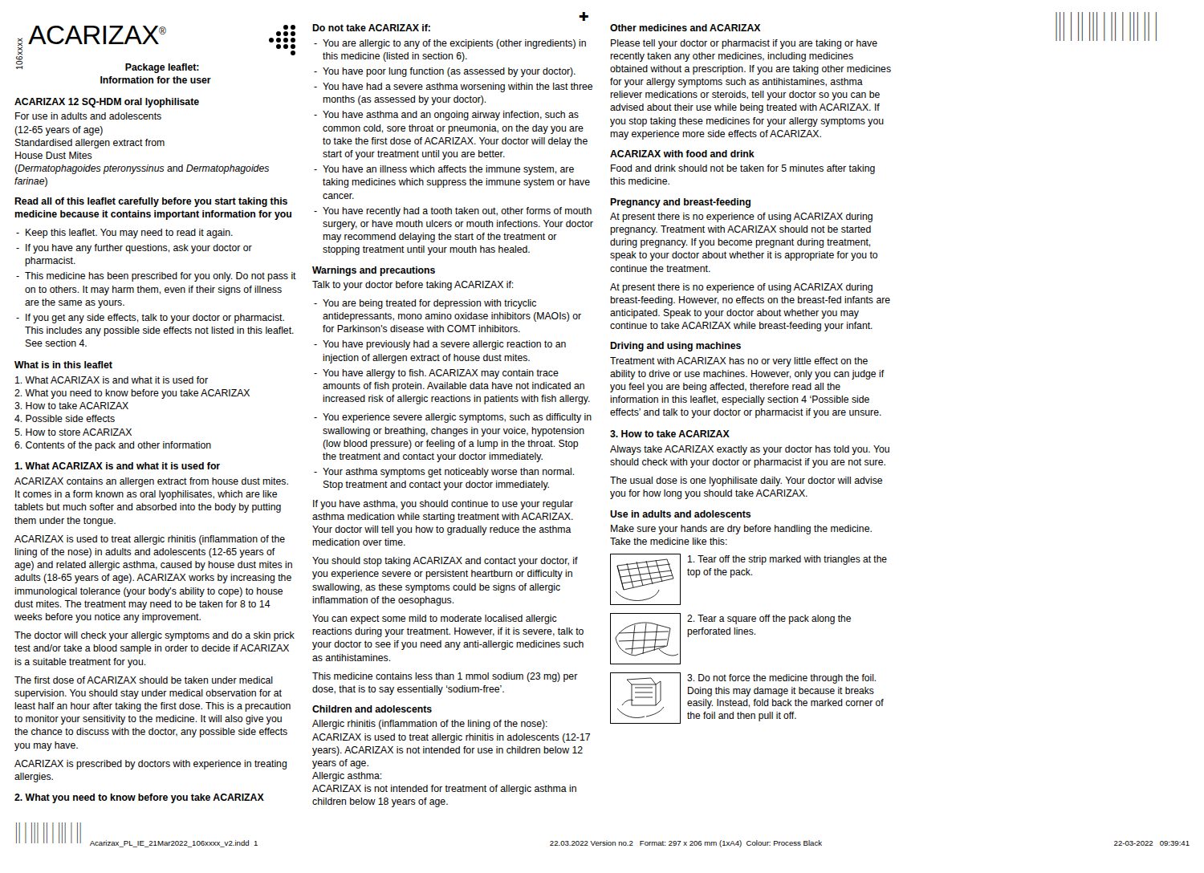✚
||| | || ||| | || | ||| || |
106xxxx
ACARIZAX®
Package leaflet:
Information for the user
ACARIZAX 12 SQ-HDM oral lyophilisate
For use in adults and adolescents
(12-65 years of age)
Standardised allergen extract from
House Dust Mites
(Dermatophagoides pteronyssinus and Dermatophagoides farinae)
Read all of this leaflet carefully before you start taking this medicine because it contains important information for you
Keep this leaflet. You may need to read it again.
If you have any further questions, ask your doctor or pharmacist.
This medicine has been prescribed for you only. Do not pass it on to others. It may harm them, even if their signs of illness are the same as yours.
If you get any side effects, talk to your doctor or pharmacist. This includes any possible side effects not listed in this leaflet. See section 4.
What is in this leaflet
1. What ACARIZAX is and what it is used for
2. What you need to know before you take ACARIZAX
3. How to take ACARIZAX
4. Possible side effects
5. How to store ACARIZAX
6. Contents of the pack and other information
1. What ACARIZAX is and what it is used for
ACARIZAX contains an allergen extract from house dust mites. It comes in a form known as oral lyophilisates, which are like tablets but much softer and absorbed into the body by putting them under the tongue.
ACARIZAX is used to treat allergic rhinitis (inflammation of the lining of the nose) in adults and adolescents (12-65 years of age) and related allergic asthma, caused by house dust mites in adults (18-65 years of age). ACARIZAX works by increasing the immunological tolerance (your body's ability to cope) to house dust mites. The treatment may need to be taken for 8 to 14 weeks before you notice any improvement.
The doctor will check your allergic symptoms and do a skin prick test and/or take a blood sample in order to decide if ACARIZAX is a suitable treatment for you.
The first dose of ACARIZAX should be taken under medical supervision. You should stay under medical observation for at least half an hour after taking the first dose. This is a precaution to monitor your sensitivity to the medicine. It will also give you the chance to discuss with the doctor, any possible side effects you may have.
ACARIZAX is prescribed by doctors with experience in treating allergies.
2. What you need to know before you take ACARIZAX
Do not take ACARIZAX if:
You are allergic to any of the excipients (other ingredients) in this medicine (listed in section 6).
You have poor lung function (as assessed by your doctor).
You have had a severe asthma worsening within the last three months (as assessed by your doctor).
You have asthma and an ongoing airway infection, such as common cold, sore throat or pneumonia, on the day you are to take the first dose of ACARIZAX. Your doctor will delay the start of your treatment until you are better.
You have an illness which affects the immune system, are taking medicines which suppress the immune system or have cancer.
You have recently had a tooth taken out, other forms of mouth surgery, or have mouth ulcers or mouth infections. Your doctor may recommend delaying the start of the treatment or stopping treatment until your mouth has healed.
Warnings and precautions
Talk to your doctor before taking ACARIZAX if:
You are being treated for depression with tricyclic antidepressants, mono amino oxidase inhibitors (MAOIs) or for Parkinson's disease with COMT inhibitors.
You have previously had a severe allergic reaction to an injection of allergen extract of house dust mites.
You have allergy to fish. ACARIZAX may contain trace amounts of fish protein. Available data have not indicated an increased risk of allergic reactions in patients with fish allergy.
You experience severe allergic symptoms, such as difficulty in swallowing or breathing, changes in your voice, hypotension (low blood pressure) or feeling of a lump in the throat. Stop the treatment and contact your doctor immediately.
Your asthma symptoms get noticeably worse than normal. Stop treatment and contact your doctor immediately.
If you have asthma, you should continue to use your regular asthma medication while starting treatment with ACARIZAX. Your doctor will tell you how to gradually reduce the asthma medication over time.
You should stop taking ACARIZAX and contact your doctor, if you experience severe or persistent heartburn or difficulty in swallowing, as these symptoms could be signs of allergic inflammation of the oesophagus.
You can expect some mild to moderate localised allergic reactions during your treatment. However, if it is severe, talk to your doctor to see if you need any anti-allergic medicines such as antihistamines.
This medicine contains less than 1 mmol sodium (23 mg) per dose, that is to say essentially ‘sodium-free’.
Children and adolescents
Allergic rhinitis (inflammation of the lining of the nose):
ACARIZAX is used to treat allergic rhinitis in adolescents (12-17 years). ACARIZAX is not intended for use in children below 12 years of age.
Allergic asthma:
ACARIZAX is not intended for treatment of allergic asthma in children below 18 years of age.
Other medicines and ACARIZAX
Please tell your doctor or pharmacist if you are taking or have recently taken any other medicines, including medicines obtained without a prescription. If you are taking other medicines for your allergy symptoms such as antihistamines, asthma reliever medications or steroids, tell your doctor so you can be advised about their use while being treated with ACARIZAX. If you stop taking these medicines for your allergy symptoms you may experience more side effects of ACARIZAX.
ACARIZAX with food and drink
Food and drink should not be taken for 5 minutes after taking this medicine.
Pregnancy and breast-feeding
At present there is no experience of using ACARIZAX during pregnancy. Treatment with ACARIZAX should not be started during pregnancy. If you become pregnant during treatment, speak to your doctor about whether it is appropriate for you to continue the treatment.
At present there is no experience of using ACARIZAX during breast-feeding. However, no effects on the breast-fed infants are anticipated. Speak to your doctor about whether you may continue to take ACARIZAX while breast-feeding your infant.
Driving and using machines
Treatment with ACARIZAX has no or very little effect on the ability to drive or use machines. However, only you can judge if you feel you are being affected, therefore read all the information in this leaflet, especially section 4 ‘Possible side effects’ and talk to your doctor or pharmacist if you are unsure.
3. How to take ACARIZAX
Always take ACARIZAX exactly as your doctor has told you. You should check with your doctor or pharmacist if you are not sure.
The usual dose is one lyophilisate daily. Your doctor will advise you for how long you should take ACARIZAX.
Use in adults and adolescents
Make sure your hands are dry before handling the medicine. Take the medicine like this:
1. Tear off the strip marked with triangles at the top of the pack.
2. Tear a square off the pack along the perforated lines.
3. Do not force the medicine through the foil. Doing this may damage it because it breaks easily. Instead, fold back the marked corner of the foil and then pull it off.
|| | ||| || | ||| | ||
Acarizax_PL_IE_21Mar2022_106xxxx_v2.indd 1
22.03.2022 Version no.2 Format: 297 x 206 mm (1xA4) Colour: Process Black
22-03-2022 09:39:41